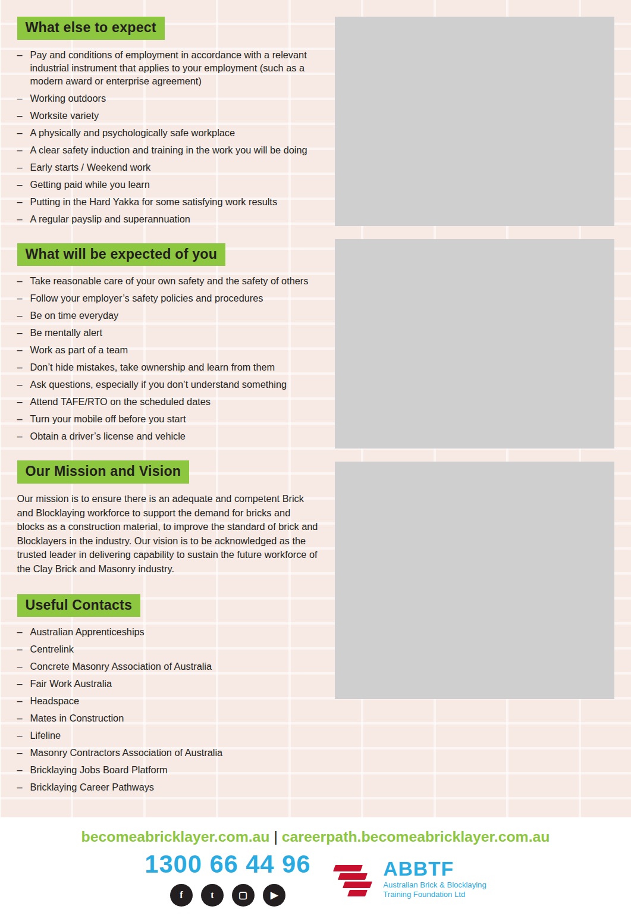What else to expect
Pay and conditions of employment in accordance with a relevant industrial instrument that applies to your employment (such as a modern award or enterprise agreement)
Working outdoors
Worksite variety
A physically and psychologically safe workplace
A clear safety induction and training in the work you will be doing
Early starts / Weekend work
Getting paid while you learn
Putting in the Hard Yakka for some satisfying work results
A regular payslip and superannuation
What will be expected of you
Take reasonable care of your own safety and the safety of others
Follow your employer’s safety policies and procedures
Be on time everyday
Be mentally alert
Work as part of a team
Don’t hide mistakes, take ownership and learn from them
Ask questions, especially if you don’t understand something
Attend TAFE/RTO on the scheduled dates
Turn your mobile off before you start
Obtain a driver’s license and vehicle
Our Mission and Vision
Our mission is to ensure there is an adequate and competent Brick and Blocklaying workforce to support the demand for bricks and blocks as a construction material, to improve the standard of brick and Blocklayers in the industry. Our vision is to be acknowledged as the trusted leader in delivering capability to sustain the future workforce of the Clay Brick and Masonry industry.
Useful Contacts
Australian Apprenticeships
Centrelink
Concrete Masonry Association of Australia
Fair Work Australia
Headspace
Mates in Construction
Lifeline
Masonry Contractors Association of Australia
Bricklaying Jobs Board Platform
Bricklaying Career Pathways
becomeabricklayer.com.au | careerpath.becomeabricklayer.com.au
1300 66 44 96
f t ▢ ▶
ABBTF
Australian Brick & Blocklaying
Training Foundation Ltd